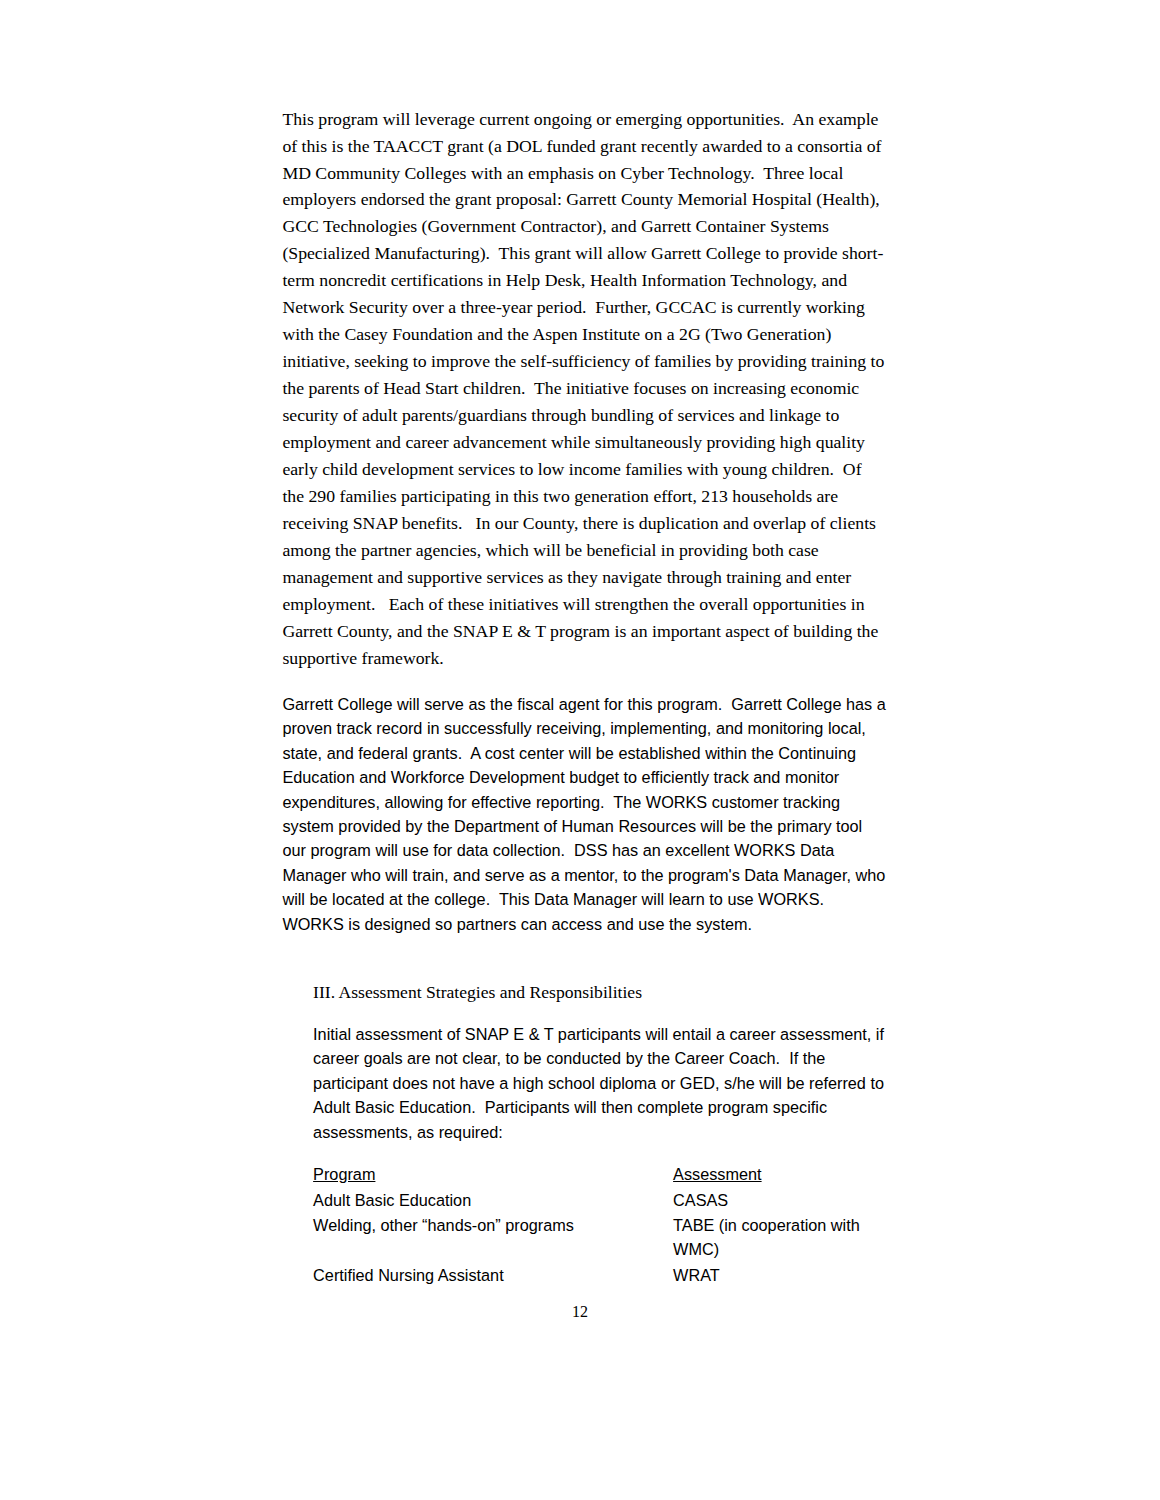This program will leverage current ongoing or emerging opportunities. An example of this is the TAACCT grant (a DOL funded grant recently awarded to a consortia of MD Community Colleges with an emphasis on Cyber Technology. Three local employers endorsed the grant proposal: Garrett County Memorial Hospital (Health), GCC Technologies (Government Contractor), and Garrett Container Systems (Specialized Manufacturing). This grant will allow Garrett College to provide short-term noncredit certifications in Help Desk, Health Information Technology, and Network Security over a three-year period. Further, GCCAC is currently working with the Casey Foundation and the Aspen Institute on a 2G (Two Generation) initiative, seeking to improve the self-sufficiency of families by providing training to the parents of Head Start children. The initiative focuses on increasing economic security of adult parents/guardians through bundling of services and linkage to employment and career advancement while simultaneously providing high quality early child development services to low income families with young children. Of the 290 families participating in this two generation effort, 213 households are receiving SNAP benefits. In our County, there is duplication and overlap of clients among the partner agencies, which will be beneficial in providing both case management and supportive services as they navigate through training and enter employment. Each of these initiatives will strengthen the overall opportunities in Garrett County, and the SNAP E & T program is an important aspect of building the supportive framework.
Garrett College will serve as the fiscal agent for this program. Garrett College has a proven track record in successfully receiving, implementing, and monitoring local, state, and federal grants. A cost center will be established within the Continuing Education and Workforce Development budget to efficiently track and monitor expenditures, allowing for effective reporting. The WORKS customer tracking system provided by the Department of Human Resources will be the primary tool our program will use for data collection. DSS has an excellent WORKS Data Manager who will train, and serve as a mentor, to the program's Data Manager, who will be located at the college. This Data Manager will learn to use WORKS. WORKS is designed so partners can access and use the system.
III. Assessment Strategies and Responsibilities
Initial assessment of SNAP E & T participants will entail a career assessment, if career goals are not clear, to be conducted by the Career Coach. If the participant does not have a high school diploma or GED, s/he will be referred to Adult Basic Education. Participants will then complete program specific assessments, as required:
| Program | Assessment |
| --- | --- |
| Adult Basic Education | CASAS |
| Welding, other “hands-on” programs | TABE (in cooperation with WMC) |
| Certified Nursing Assistant | WRAT |
12